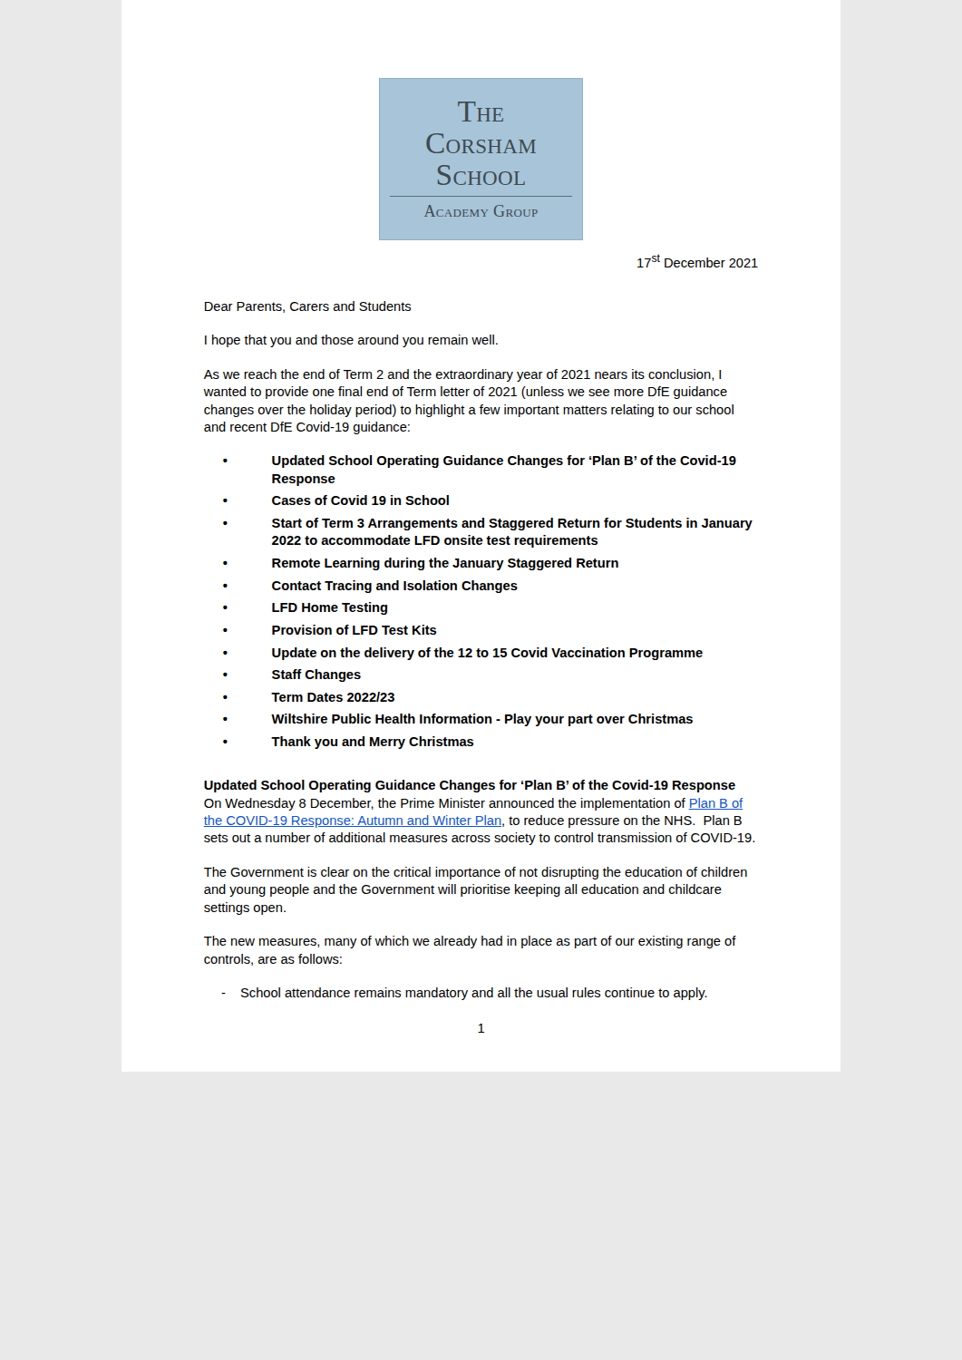The Corsham School
Academy Group
17st December 2021
Dear Parents, Carers and Students
I hope that you and those around you remain well.
As we reach the end of Term 2 and the extraordinary year of 2021 nears its conclusion, I wanted to provide one final end of Term letter of 2021 (unless we see more DfE guidance changes over the holiday period) to highlight a few important matters relating to our school and recent DfE Covid-19 guidance:
Updated School Operating Guidance Changes for ‘Plan B’ of the Covid-19 Response
Cases of Covid 19 in School
Start of Term 3 Arrangements and Staggered Return for Students in January 2022 to accommodate LFD onsite test requirements
Remote Learning during the January Staggered Return
Contact Tracing and Isolation Changes
LFD Home Testing
Provision of LFD Test Kits
Update on the delivery of the 12 to 15 Covid Vaccination Programme
Staff Changes
Term Dates 2022/23
Wiltshire Public Health Information - Play your part over Christmas
Thank you and Merry Christmas
Updated School Operating Guidance Changes for ‘Plan B’ of the Covid-19 Response
On Wednesday 8 December, the Prime Minister announced the implementation of Plan B of the COVID-19 Response: Autumn and Winter Plan, to reduce pressure on the NHS. Plan B sets out a number of additional measures across society to control transmission of COVID-19.
The Government is clear on the critical importance of not disrupting the education of children and young people and the Government will prioritise keeping all education and childcare settings open.
The new measures, many of which we already had in place as part of our existing range of controls, are as follows:
School attendance remains mandatory and all the usual rules continue to apply.
1